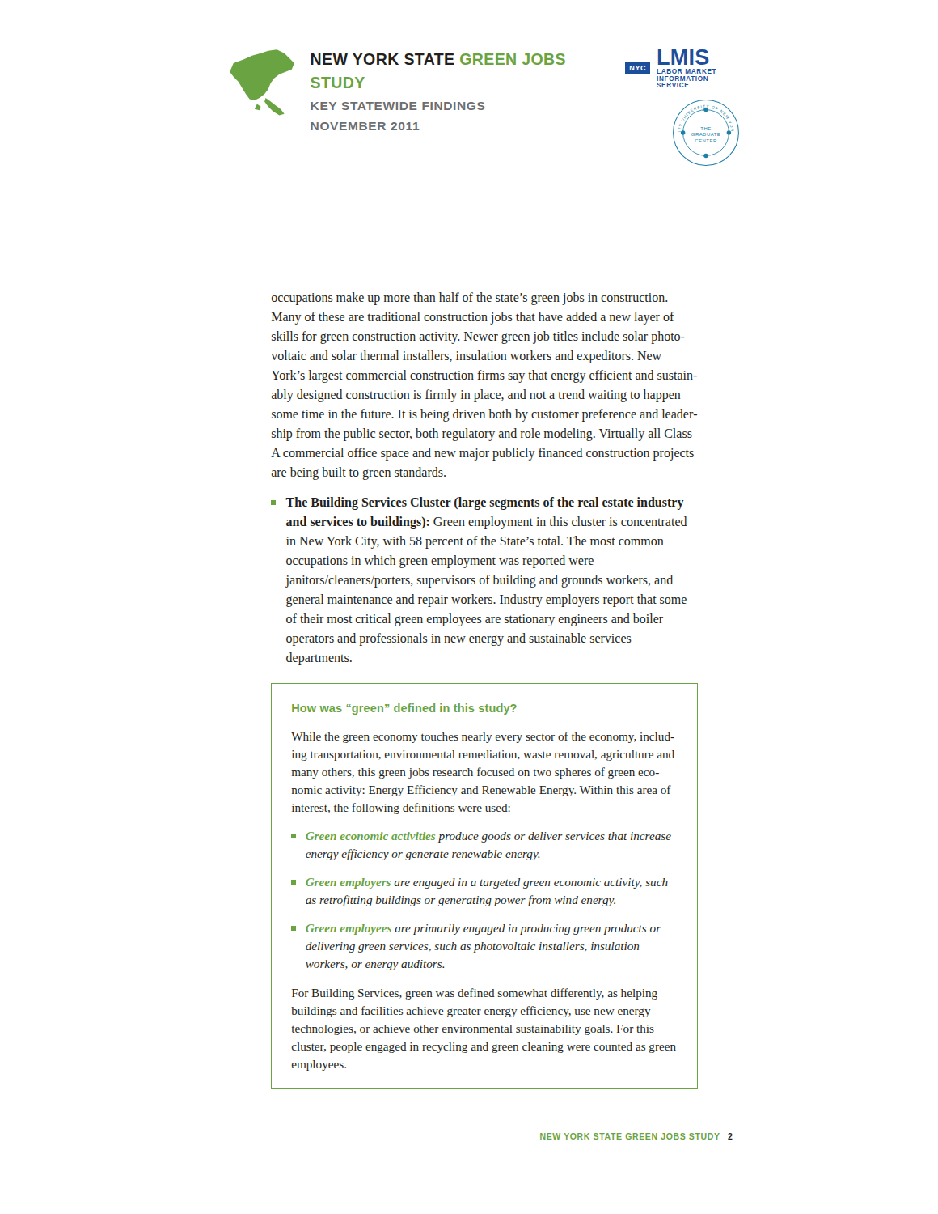New York State Green Jobs Study
Key Statewide Findings
November 2011
NYC LMIS Labor Market
Information Service
THE GRADUATE CENTER CITY UNIVERSITY OF NEW YORK
occupations make up more than half of the state’s green jobs in construction. Many of these are traditional construction jobs that have added a new layer of skills for green construction activity. Newer green job titles include solar photovoltaic and solar thermal installers, insulation workers and expeditors. New York’s largest commercial construction firms say that energy efficient and sustainably designed construction is firmly in place, and not a trend waiting to happen some time in the future. It is being driven both by customer preference and leadership from the public sector, both regulatory and role modeling. Virtually all Class A commercial office space and new major publicly financed construction projects are being built to green standards.
The Building Services Cluster (large segments of the real estate industry and services to buildings): Green employment in this cluster is concentrated in New York City, with 58 percent of the State’s total. The most common occupations in which green employment was reported were janitors/cleaners/porters, supervisors of building and grounds workers, and general maintenance and repair workers. Industry employers report that some of their most critical green employees are stationary engineers and boiler operators and professionals in new energy and sustainable services departments.
How was “green” defined in this study?
While the green economy touches nearly every sector of the economy, including transportation, environmental remediation, waste removal, agriculture and many others, this green jobs research focused on two spheres of green economic activity: Energy Efficiency and Renewable Energy. Within this area of interest, the following definitions were used:
Green economic activities produce goods or deliver services that increase energy efficiency or generate renewable energy.
Green employers are engaged in a targeted green economic activity, such as retrofitting buildings or generating power from wind energy.
Green employees are primarily engaged in producing green products or delivering green services, such as photovoltaic installers, insulation workers, or energy auditors.
For Building Services, green was defined somewhat differently, as helping buildings and facilities achieve greater energy efficiency, use new energy technologies, or achieve other environmental sustainability goals. For this cluster, people engaged in recycling and green cleaning were counted as green employees.
New York State Green Jobs Study 2